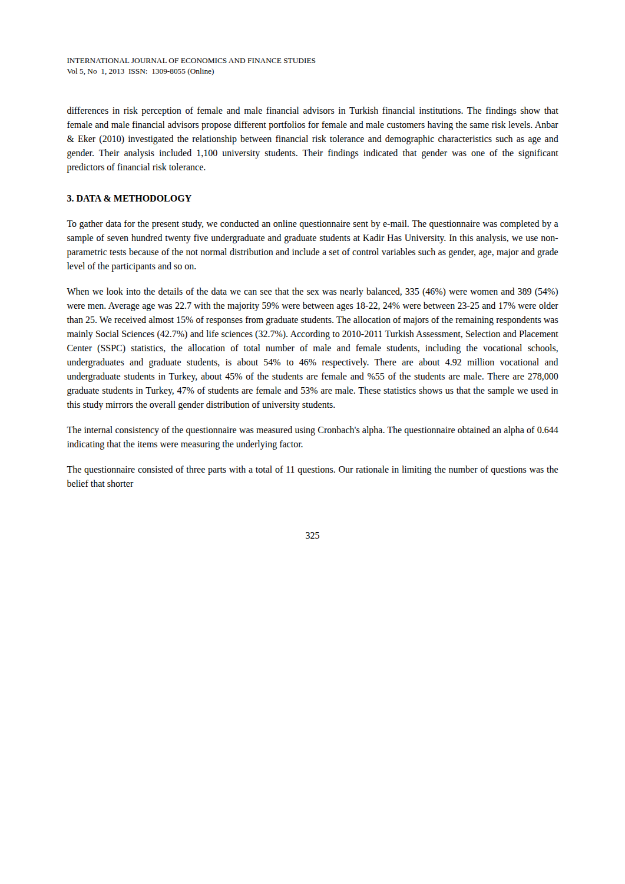INTERNATIONAL JOURNAL OF ECONOMICS AND FINANCE STUDIES
Vol 5, No 1, 2013 ISSN: 1309-8055 (Online)
differences in risk perception of female and male financial advisors in Turkish financial institutions. The findings show that female and male financial advisors propose different portfolios for female and male customers having the same risk levels. Anbar & Eker (2010) investigated the relationship between financial risk tolerance and demographic characteristics such as age and gender. Their analysis included 1,100 university students. Their findings indicated that gender was one of the significant predictors of financial risk tolerance.
3. DATA & METHODOLOGY
To gather data for the present study, we conducted an online questionnaire sent by e-mail. The questionnaire was completed by a sample of seven hundred twenty five undergraduate and graduate students at Kadir Has University. In this analysis, we use non-parametric tests because of the not normal distribution and include a set of control variables such as gender, age, major and grade level of the participants and so on.
When we look into the details of the data we can see that the sex was nearly balanced, 335 (46%) were women and 389 (54%) were men. Average age was 22.7 with the majority 59% were between ages 18-22, 24% were between 23-25 and 17% were older than 25. We received almost 15% of responses from graduate students. The allocation of majors of the remaining respondents was mainly Social Sciences (42.7%) and life sciences (32.7%). According to 2010-2011 Turkish Assessment, Selection and Placement Center (SSPC) statistics, the allocation of total number of male and female students, including the vocational schools, undergraduates and graduate students, is about 54% to 46% respectively. There are about 4.92 million vocational and undergraduate students in Turkey, about 45% of the students are female and %55 of the students are male. There are 278,000 graduate students in Turkey, 47% of students are female and 53% are male. These statistics shows us that the sample we used in this study mirrors the overall gender distribution of university students.
The internal consistency of the questionnaire was measured using Cronbach's alpha. The questionnaire obtained an alpha of 0.644 indicating that the items were measuring the underlying factor.
The questionnaire consisted of three parts with a total of 11 questions. Our rationale in limiting the number of questions was the belief that shorter
325